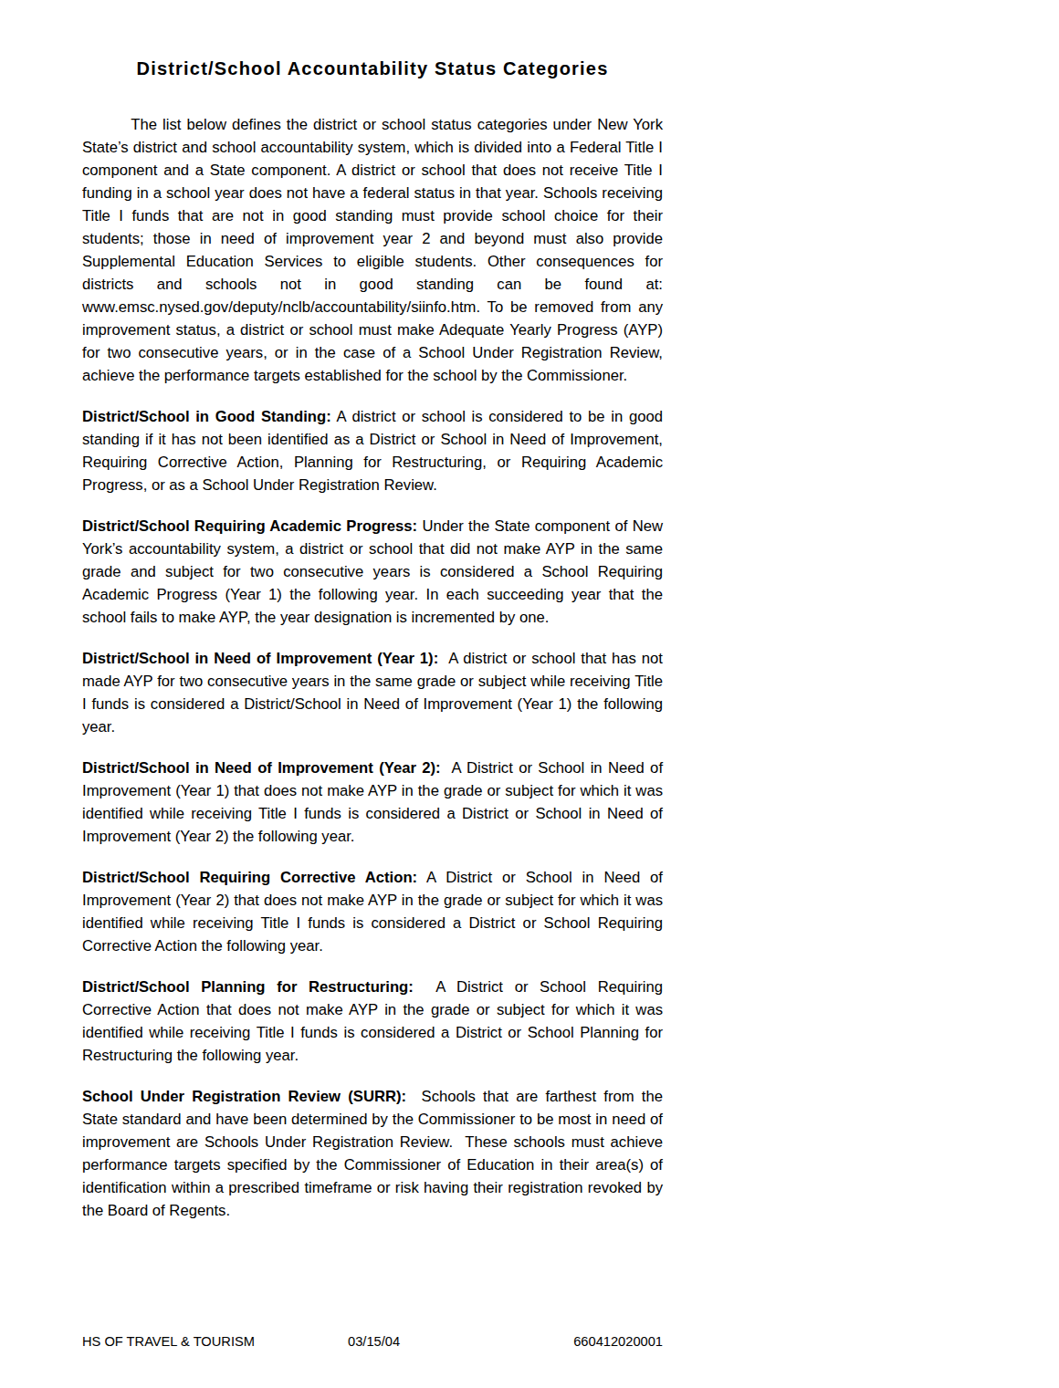District/School Accountability Status Categories
The list below defines the district or school status categories under New York State’s district and school accountability system, which is divided into a Federal Title I component and a State component. A district or school that does not receive Title I funding in a school year does not have a federal status in that year. Schools receiving Title I funds that are not in good standing must provide school choice for their students; those in need of improvement year 2 and beyond must also provide Supplemental Education Services to eligible students. Other consequences for districts and schools not in good standing can be found at: www.emsc.nysed.gov/deputy/nclb/accountability/siinfo.htm. To be removed from any improvement status, a district or school must make Adequate Yearly Progress (AYP) for two consecutive years, or in the case of a School Under Registration Review, achieve the performance targets established for the school by the Commissioner.
District/School in Good Standing: A district or school is considered to be in good standing if it has not been identified as a District or School in Need of Improvement, Requiring Corrective Action, Planning for Restructuring, or Requiring Academic Progress, or as a School Under Registration Review.
District/School Requiring Academic Progress: Under the State component of New York’s accountability system, a district or school that did not make AYP in the same grade and subject for two consecutive years is considered a School Requiring Academic Progress (Year 1) the following year. In each succeeding year that the school fails to make AYP, the year designation is incremented by one.
District/School in Need of Improvement (Year 1): A district or school that has not made AYP for two consecutive years in the same grade or subject while receiving Title I funds is considered a District/School in Need of Improvement (Year 1) the following year.
District/School in Need of Improvement (Year 2): A District or School in Need of Improvement (Year 1) that does not make AYP in the grade or subject for which it was identified while receiving Title I funds is considered a District or School in Need of Improvement (Year 2) the following year.
District/School Requiring Corrective Action: A District or School in Need of Improvement (Year 2) that does not make AYP in the grade or subject for which it was identified while receiving Title I funds is considered a District or School Requiring Corrective Action the following year.
District/School Planning for Restructuring: A District or School Requiring Corrective Action that does not make AYP in the grade or subject for which it was identified while receiving Title I funds is considered a District or School Planning for Restructuring the following year.
School Under Registration Review (SURR): Schools that are farthest from the State standard and have been determined by the Commissioner to be most in need of improvement are Schools Under Registration Review. These schools must achieve performance targets specified by the Commissioner of Education in their area(s) of identification within a prescribed timeframe or risk having their registration revoked by the Board of Regents.
HS OF TRAVEL & TOURISM 03/15/04 660412020001